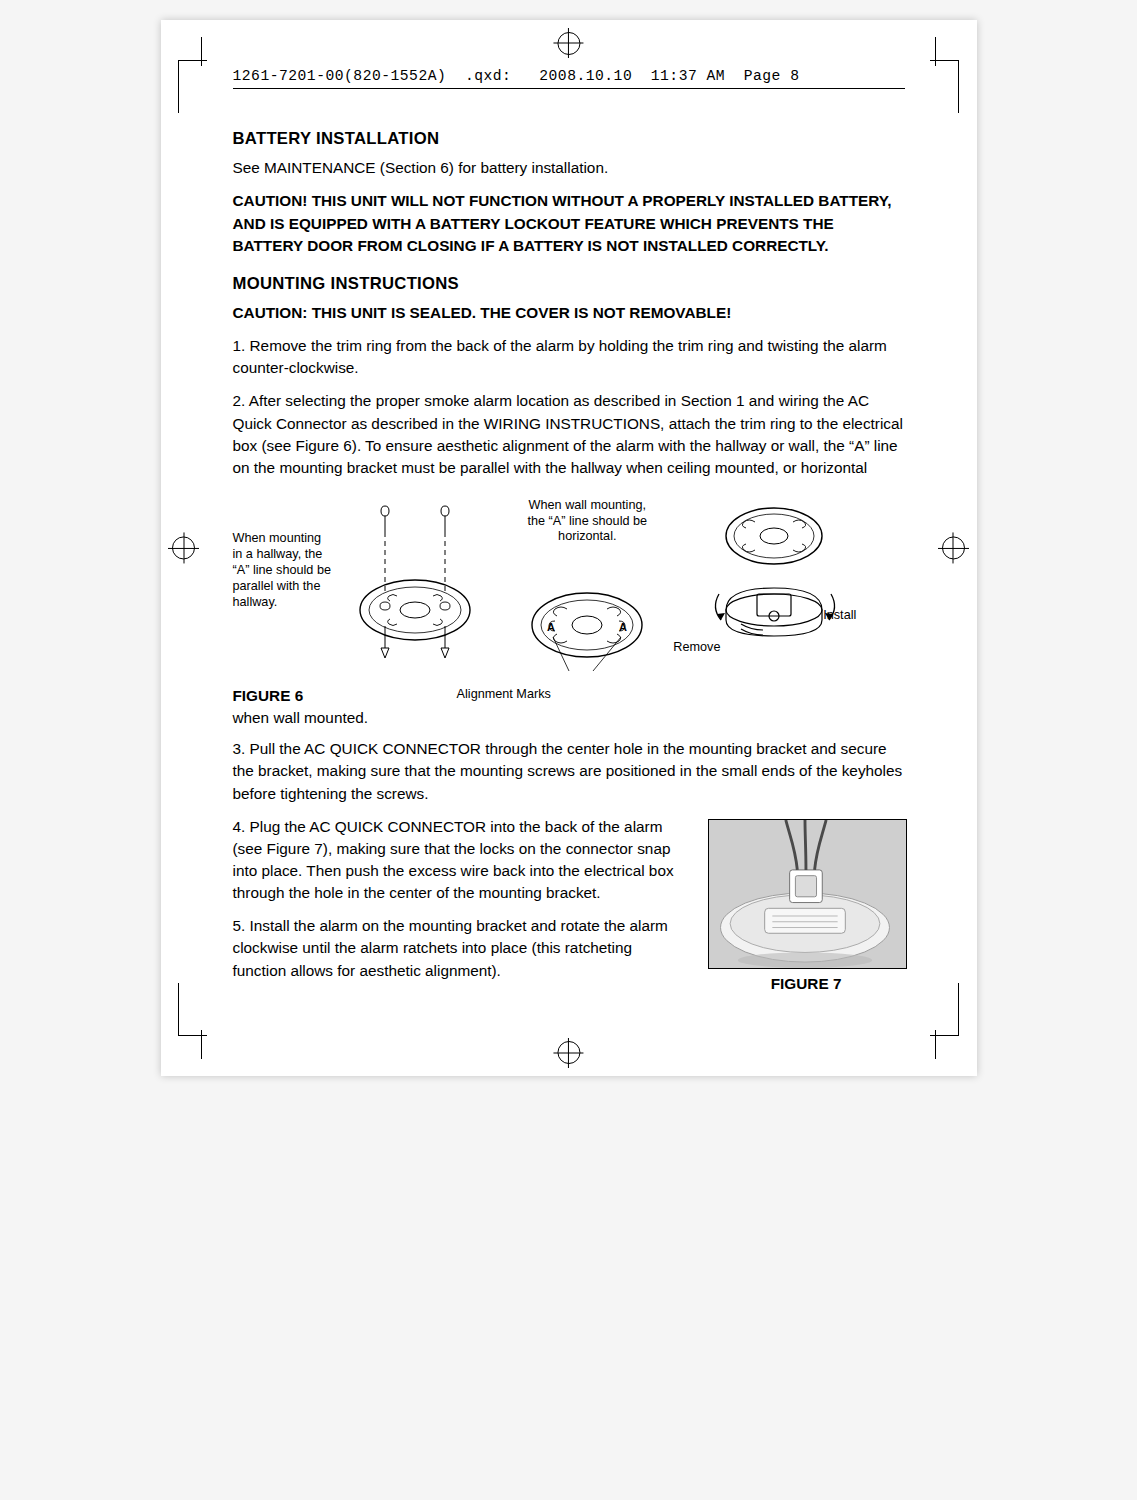1261-7201-00(820-1552A) .qxd: 2008.10.10 11:37 AM Page 8
BATTERY INSTALLATION
See MAINTENANCE (Section 6) for battery installation.
CAUTION! THIS UNIT WILL NOT FUNCTION WITHOUT A PROPERLY INSTALLED BATTERY, AND IS EQUIPPED WITH A BATTERY LOCKOUT FEATURE WHICH PREVENTS THE BATTERY DOOR FROM CLOSING IF A BATTERY IS NOT INSTALLED CORRECTLY.
MOUNTING INSTRUCTIONS
CAUTION: THIS UNIT IS SEALED. THE COVER IS NOT REMOVABLE!
1. Remove the trim ring from the back of the alarm by holding the trim ring and twisting the alarm counter-clockwise.
2. After selecting the proper smoke alarm location as described in Section 1 and wiring the AC Quick Connector as described in the WIRING INSTRUCTIONS, attach the trim ring to the electrical box (see Figure 6). To ensure aesthetic alignment of the alarm with the hallway or wall, the “A” line on the mounting bracket must be parallel with the hallway when ceiling mounted, or horizontal
When mounting in a hallway, the “A” line should be parallel with the hallway.
When wall mounting,
the “A” line should be
horizontal.
A A
Install
Remove
FIGURE 6
Alignment Marks
when wall mounted.
3. Pull the AC QUICK CONNECTOR through the center hole in the mounting bracket and secure the bracket, making sure that the mounting screws are positioned in the small ends of the keyholes before tightening the screws.
FIGURE 7
4. Plug the AC QUICK CONNECTOR into the back of the alarm (see Figure 7), making sure that the locks on the connector snap into place. Then push the excess wire back into the electrical box through the hole in the center of the mounting bracket.
5. Install the alarm on the mounting bracket and rotate the alarm clockwise until the alarm ratchets into place (this ratcheting function allows for aesthetic alignment).